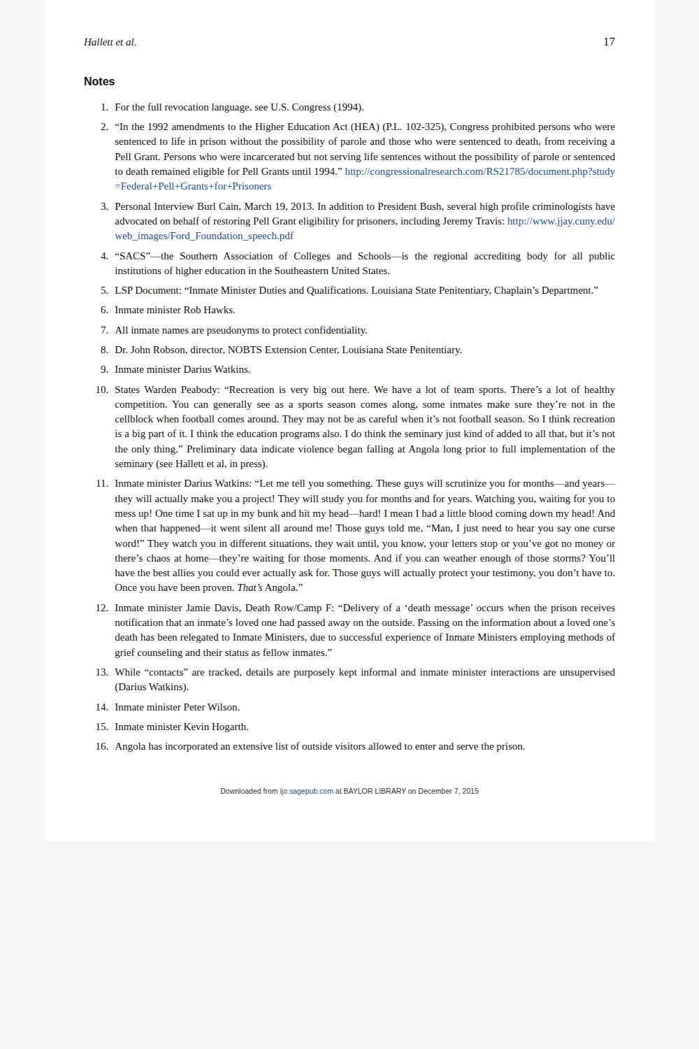Hallett et al. 17
Notes
For the full revocation language, see U.S. Congress (1994).
“In the 1992 amendments to the Higher Education Act (HEA) (P.L. 102-325), Congress prohibited persons who were sentenced to life in prison without the possibility of parole and those who were sentenced to death, from receiving a Pell Grant. Persons who were incarcerated but not serving life sentences without the possibility of parole or sentenced to death remained eligible for Pell Grants until 1994.” http://congressionalresearch.com/RS21785/document.php?study=Federal+Pell+Grants+for+Prisoners
Personal Interview Burl Cain, March 19, 2013. In addition to President Bush, several high profile criminologists have advocated on behalf of restoring Pell Grant eligibility for prisoners, including Jeremy Travis: http://www.jjay.cuny.edu/web_images/Ford_Foundation_speech.pdf
“SACS”—the Southern Association of Colleges and Schools—is the regional accrediting body for all public institutions of higher education in the Southeastern United States.
LSP Document: “Inmate Minister Duties and Qualifications. Louisiana State Penitentiary, Chaplain’s Department.”
Inmate minister Rob Hawks.
All inmate names are pseudonyms to protect confidentiality.
Dr. John Robson, director, NOBTS Extension Center, Louisiana State Penitentiary.
Inmate minister Darius Watkins.
States Warden Peabody: “Recreation is very big out here. We have a lot of team sports. There’s a lot of healthy competition. You can generally see as a sports season comes along, some inmates make sure they’re not in the cellblock when football comes around. They may not be as careful when it’s not football season. So I think recreation is a big part of it. I think the education programs also. I do think the seminary just kind of added to all that, but it’s not the only thing.” Preliminary data indicate violence began falling at Angola long prior to full implementation of the seminary (see Hallett et al, in press).
Inmate minister Darius Watkins: “Let me tell you something. These guys will scrutinize you for months—and years—they will actually make you a project! They will study you for months and for years. Watching you, waiting for you to mess up! One time I sat up in my bunk and hit my head—hard! I mean I had a little blood coming down my head! And when that happened—it went silent all around me! Those guys told me, “Man, I just need to hear you say one curse word!” They watch you in different situations, they wait until, you know, your letters stop or you’ve got no money or there’s chaos at home—they’re waiting for those moments. And if you can weather enough of those storms? You’ll have the best allies you could ever actually ask for. Those guys will actually protect your testimony, you don’t have to. Once you have been proven. That’s Angola.”
Inmate minister Jamie Davis, Death Row/Camp F: “Delivery of a ‘death message’ occurs when the prison receives notification that an inmate’s loved one had passed away on the outside. Passing on the information about a loved one’s death has been relegated to Inmate Ministers, due to successful experience of Inmate Ministers employing methods of grief counseling and their status as fellow inmates.”
While “contacts” are tracked, details are purposely kept informal and inmate minister interactions are unsupervised (Darius Watkins).
Inmate minister Peter Wilson.
Inmate minister Kevin Hogarth.
Angola has incorporated an extensive list of outside visitors allowed to enter and serve the prison.
Downloaded from ijo.sagepub.com at BAYLOR LIBRARY on December 7, 2015